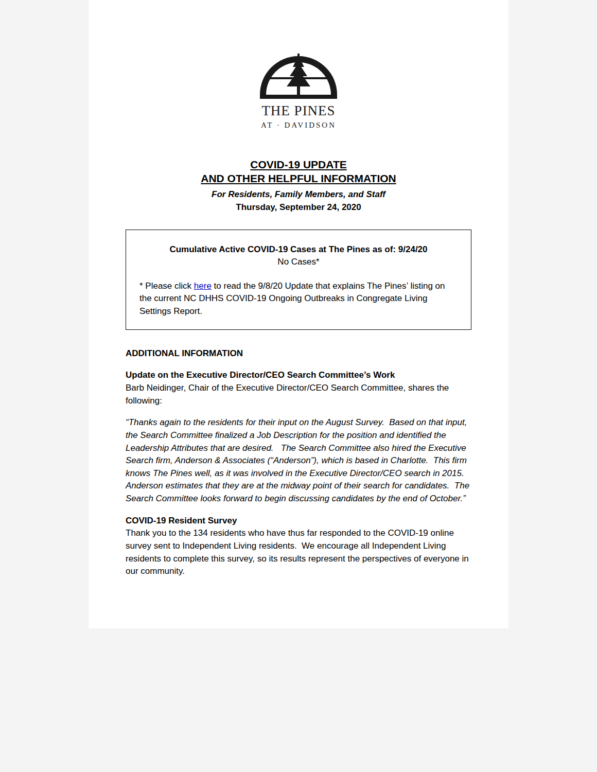THE PINES AT · DAVIDSON
COVID-19 UPDATE
AND OTHER HELPFUL INFORMATION
For Residents, Family Members, and Staff
Thursday, September 24, 2020
Cumulative Active COVID-19 Cases at The Pines as of: 9/24/20
No Cases*
* Please click here to read the 9/8/20 Update that explains The Pines’ listing on the current NC DHHS COVID-19 Ongoing Outbreaks in Congregate Living Settings Report.
ADDITIONAL INFORMATION
Update on the Executive Director/CEO Search Committee’s Work
Barb Neidinger, Chair of the Executive Director/CEO Search Committee, shares the following:
“Thanks again to the residents for their input on the August Survey. Based on that input, the Search Committee finalized a Job Description for the position and identified the Leadership Attributes that are desired. The Search Committee also hired the Executive Search firm, Anderson & Associates (“Anderson”), which is based in Charlotte. This firm knows The Pines well, as it was involved in the Executive Director/CEO search in 2015. Anderson estimates that they are at the midway point of their search for candidates. The Search Committee looks forward to begin discussing candidates by the end of October.”
COVID-19 Resident Survey
Thank you to the 134 residents who have thus far responded to the COVID-19 online survey sent to Independent Living residents. We encourage all Independent Living residents to complete this survey, so its results represent the perspectives of everyone in our community.